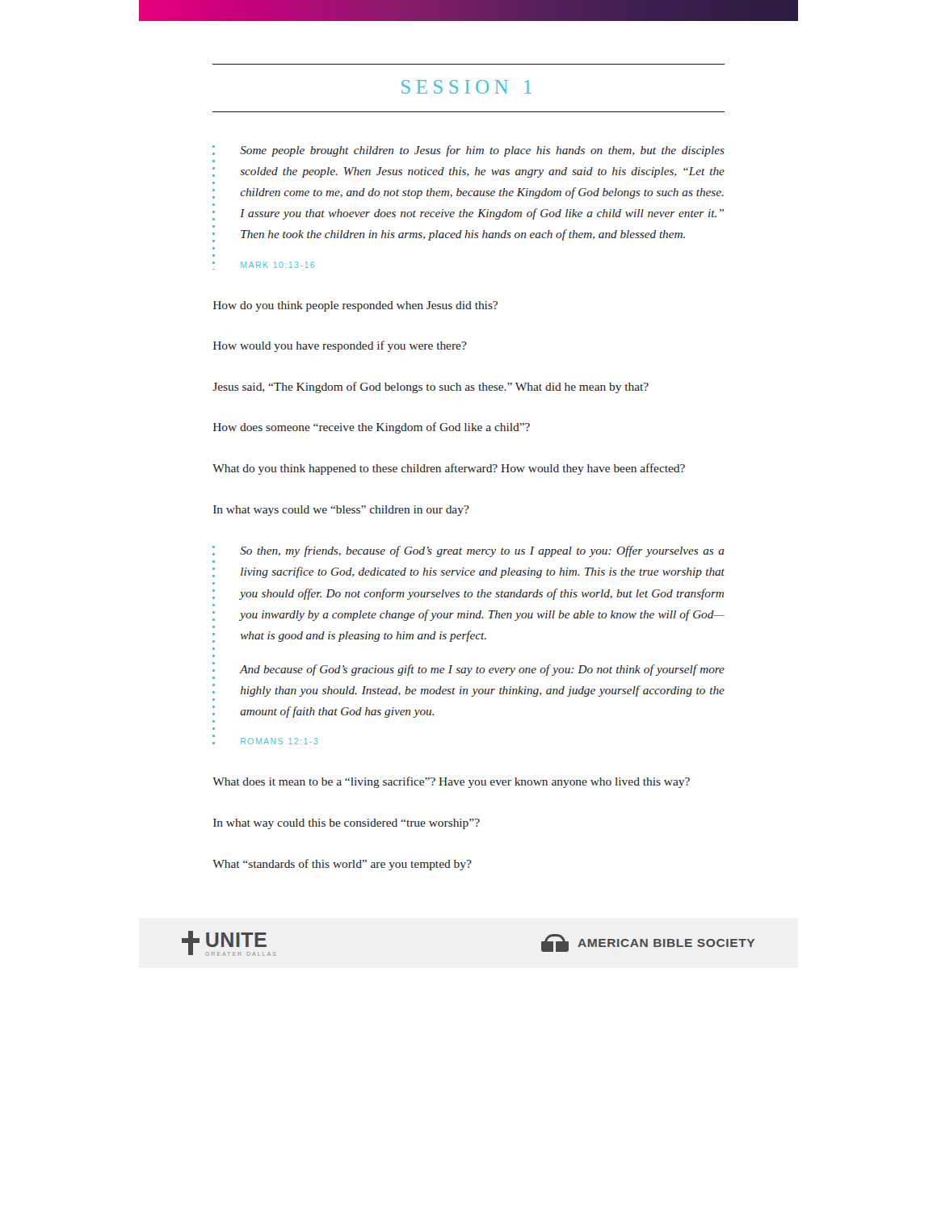Session 1
Some people brought children to Jesus for him to place his hands on them, but the disciples scolded the people. When Jesus noticed this, he was angry and said to his disciples, “Let the children come to me, and do not stop them, because the Kingdom of God belongs to such as these. I assure you that whoever does not receive the Kingdom of God like a child will never enter it.” Then he took the children in his arms, placed his hands on each of them, and blessed them.
MARK 10:13-16
How do you think people responded when Jesus did this?
How would you have responded if you were there?
Jesus said, “The Kingdom of God belongs to such as these.” What did he mean by that?
How does someone “receive the Kingdom of God like a child”?
What do you think happened to these children afterward? How would they have been affected?
In what ways could we “bless” children in our day?
So then, my friends, because of God’s great mercy to us I appeal to you: Offer yourselves as a living sacrifice to God, dedicated to his service and pleasing to him. This is the true worship that you should offer. Do not conform yourselves to the standards of this world, but let God transform you inwardly by a complete change of your mind. Then you will be able to know the will of God—what is good and is pleasing to him and is perfect.
And because of God’s gracious gift to me I say to every one of you: Do not think of yourself more highly than you should. Instead, be modest in your thinking, and judge yourself according to the amount of faith that God has given you.
ROMANS 12:1-3
What does it mean to be a “living sacrifice”? Have you ever known anyone who lived this way?
In what way could this be considered “true worship”?
What “standards of this world” are you tempted by?
UNITE GREATER DALLAS
American Bible Society